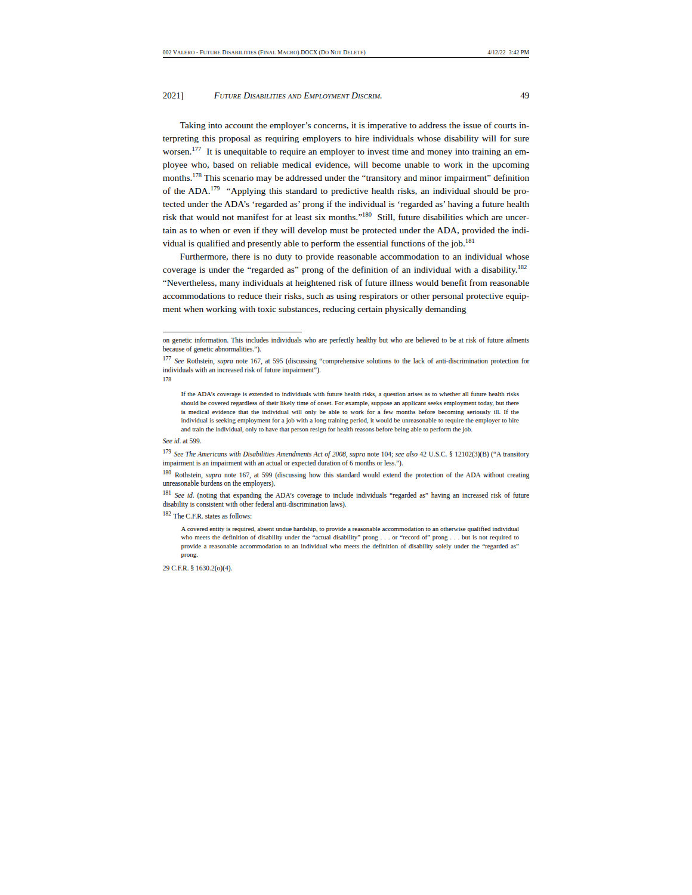002 VALERO - FUTURE DISABILITIES (FINAL MACRO).DOCX (DO NOT DELETE) 4/12/22 3:42 PM
2021] Future Disabilities and Employment Discrim. 49
Taking into account the employer’s concerns, it is imperative to address the issue of courts interpreting this proposal as requiring employers to hire individuals whose disability will for sure worsen.177 It is unequitable to require an employer to invest time and money into training an employee who, based on reliable medical evidence, will become unable to work in the upcoming months.178 This scenario may be addressed under the “transitory and minor impairment” definition of the ADA.179 “Applying this standard to predictive health risks, an individual should be protected under the ADA’s ‘regarded as’ prong if the individual is ‘regarded as’ having a future health risk that would not manifest for at least six months.”180 Still, future disabilities which are uncertain as to when or even if they will develop must be protected under the ADA, provided the individual is qualified and presently able to perform the essential functions of the job.181
Furthermore, there is no duty to provide reasonable accommodation to an individual whose coverage is under the “regarded as” prong of the definition of an individual with a disability.182 “Nevertheless, many individuals at heightened risk of future illness would benefit from reasonable accommodations to reduce their risks, such as using respirators or other personal protective equipment when working with toxic substances, reducing certain physically demanding
on genetic information. This includes individuals who are perfectly healthy but who are believed to be at risk of future ailments because of genetic abnormalities.”).
177 See Rothstein, supra note 167, at 595 (discussing “comprehensive solutions to the lack of anti-discrimination protection for individuals with an increased risk of future impairment”).
178
If the ADA’s coverage is extended to individuals with future health risks, a question arises as to whether all future health risks should be covered regardless of their likely time of onset. For example, suppose an applicant seeks employment today, but there is medical evidence that the individual will only be able to work for a few months before becoming seriously ill. If the individual is seeking employment for a job with a long training period, it would be unreasonable to require the employer to hire and train the individual, only to have that person resign for health reasons before being able to perform the job.
See id. at 599.
179 See The Americans with Disabilities Amendments Act of 2008, supra note 104; see also 42 U.S.C. § 12102(3)(B) (“A transitory impairment is an impairment with an actual or expected duration of 6 months or less.”).
180 Rothstein, supra note 167, at 599 (discussing how this standard would extend the protection of the ADA without creating unreasonable burdens on the employers).
181 See id. (noting that expanding the ADA’s coverage to include individuals “regarded as” having an increased risk of future disability is consistent with other federal anti-discrimination laws).
182 The C.F.R. states as follows:
A covered entity is required, absent undue hardship, to provide a reasonable accommodation to an otherwise qualified individual who meets the definition of disability under the “actual disability” prong . . . or “record of” prong . . . but is not required to provide a reasonable accommodation to an individual who meets the definition of disability solely under the “regarded as” prong.
29 C.F.R. § 1630.2(o)(4).